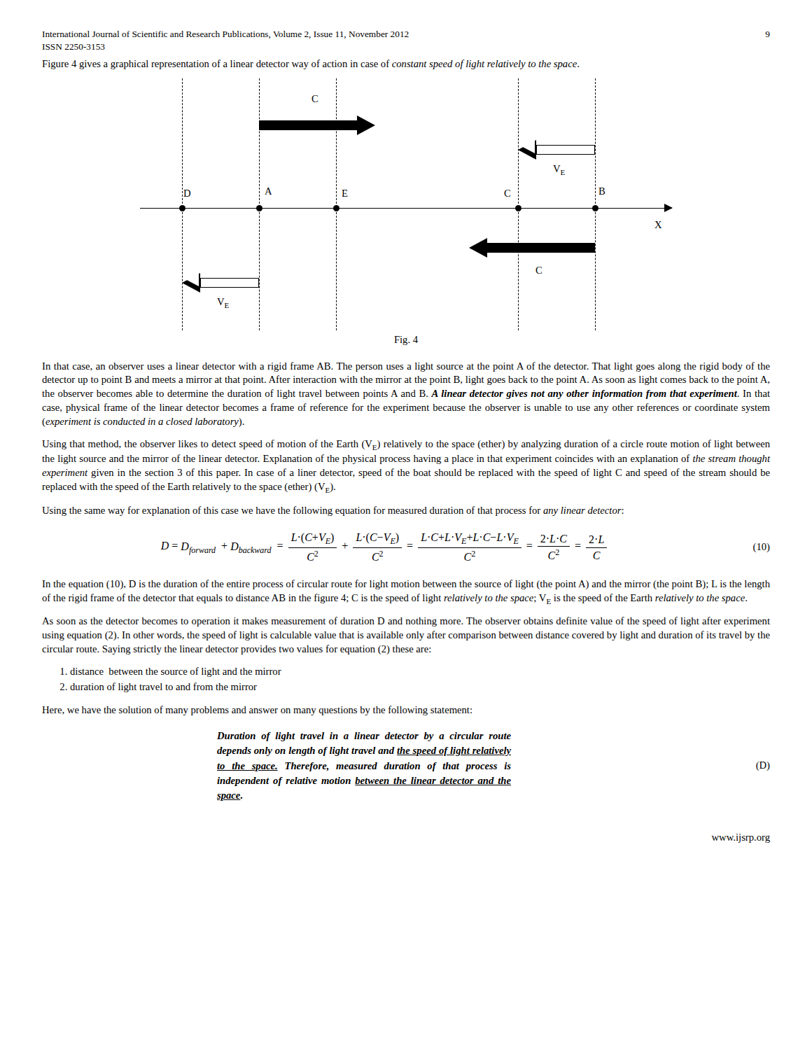International Journal of Scientific and Research Publications, Volume 2, Issue 11, November 2012
ISSN 2250-3153
9
Figure 4 gives a graphical representation of a linear detector way of action in case of constant speed of light relatively to the space.
X
D
A
E
C
B
C
VE
C
VE
Fig. 4
In that case, an observer uses a linear detector with a rigid frame AB. The person uses a light source at the point A of the detector. That light goes along the rigid body of the detector up to point B and meets a mirror at that point. After interaction with the mirror at the point B, light goes back to the point A. As soon as light comes back to the point A, the observer becomes able to determine the duration of light travel between points A and B. A linear detector gives not any other information from that experiment. In that case, physical frame of the linear detector becomes a frame of reference for the experiment because the observer is unable to use any other references or coordinate system (experiment is conducted in a closed laboratory).
Using that method, the observer likes to detect speed of motion of the Earth (VE) relatively to the space (ether) by analyzing duration of a circle route motion of light between the light source and the mirror of the linear detector. Explanation of the physical process having a place in that experiment coincides with an explanation of the stream thought experiment given in the section 3 of this paper. In case of a liner detector, speed of the boat should be replaced with the speed of light C and speed of the stream should be replaced with the speed of the Earth relatively to the space (ether) (VE).
Using the same way for explanation of this case we have the following equation for measured duration of that process for any linear detector:
D = Dforward + Dbackward = L·(C+VE) C2 + L·(C−VE) C2 = L·C+L·VE+L·C−L·VE C2 = 2·L·C C2 = 2·L C
(10)
In the equation (10), D is the duration of the entire process of circular route for light motion between the source of light (the point A) and the mirror (the point B); L is the length of the rigid frame of the detector that equals to distance AB in the figure 4; C is the speed of light relatively to the space; VE is the speed of the Earth relatively to the space.
As soon as the detector becomes to operation it makes measurement of duration D and nothing more. The observer obtains definite value of the speed of light after experiment using equation (2). In other words, the speed of light is calculable value that is available only after comparison between distance covered by light and duration of its travel by the circular route. Saying strictly the linear detector provides two values for equation (2) these are:
distance between the source of light and the mirror
duration of light travel to and from the mirror
Here, we have the solution of many problems and answer on many questions by the following statement:
Duration of light travel in a linear detector by a circular route depends only on length of light travel and the speed of light relatively to the space. Therefore, measured duration of that process is independent of relative motion between the linear detector and the space.
(D)
www.ijsrp.org